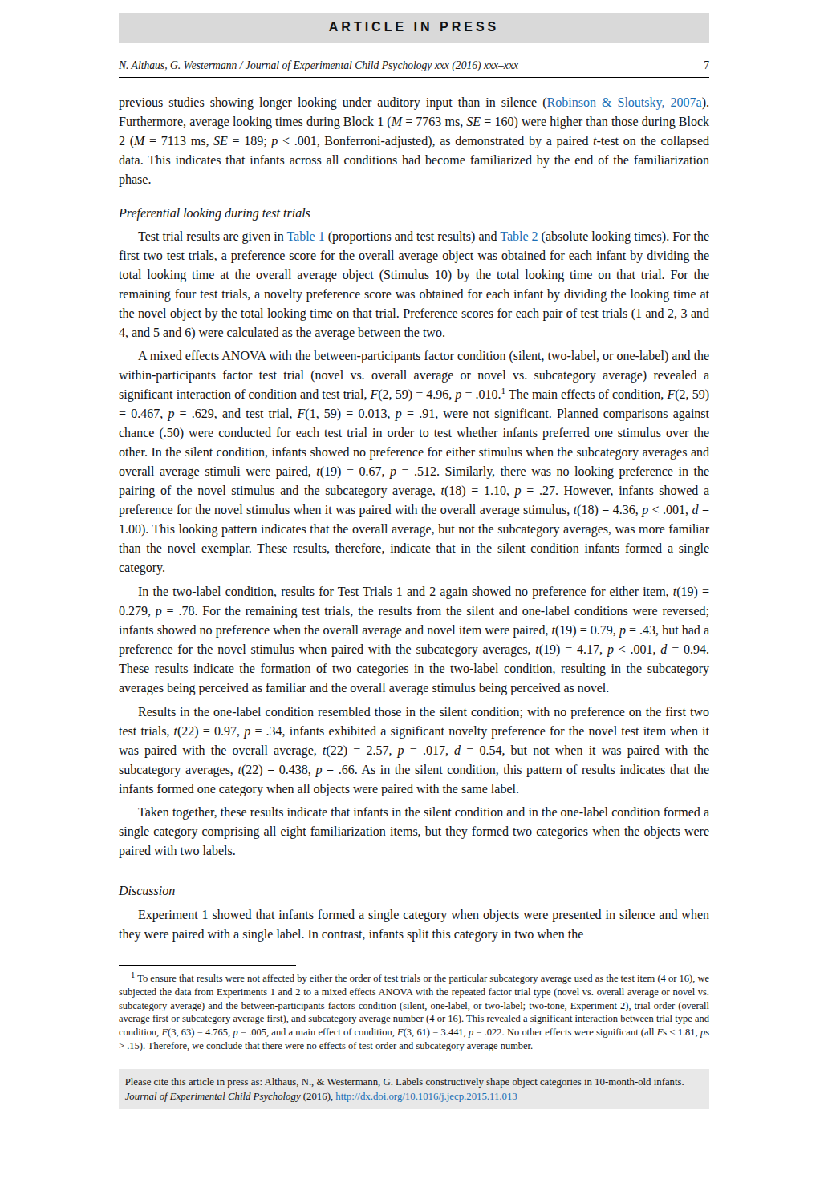ARTICLE IN PRESS
N. Althaus, G. Westermann / Journal of Experimental Child Psychology xxx (2016) xxx–xxx 7
previous studies showing longer looking under auditory input than in silence (Robinson & Sloutsky, 2007a). Furthermore, average looking times during Block 1 (M = 7763 ms, SE = 160) were higher than those during Block 2 (M = 7113 ms, SE = 189; p < .001, Bonferroni-adjusted), as demonstrated by a paired t-test on the collapsed data. This indicates that infants across all conditions had become familiarized by the end of the familiarization phase.
Preferential looking during test trials
Test trial results are given in Table 1 (proportions and test results) and Table 2 (absolute looking times). For the first two test trials, a preference score for the overall average object was obtained for each infant by dividing the total looking time at the overall average object (Stimulus 10) by the total looking time on that trial. For the remaining four test trials, a novelty preference score was obtained for each infant by dividing the looking time at the novel object by the total looking time on that trial. Preference scores for each pair of test trials (1 and 2, 3 and 4, and 5 and 6) were calculated as the average between the two.
A mixed effects ANOVA with the between-participants factor condition (silent, two-label, or one-label) and the within-participants factor test trial (novel vs. overall average or novel vs. subcategory average) revealed a significant interaction of condition and test trial, F(2, 59) = 4.96, p = .010.1 The main effects of condition, F(2, 59) = 0.467, p = .629, and test trial, F(1, 59) = 0.013, p = .91, were not significant. Planned comparisons against chance (.50) were conducted for each test trial in order to test whether infants preferred one stimulus over the other. In the silent condition, infants showed no preference for either stimulus when the subcategory averages and overall average stimuli were paired, t(19) = 0.67, p = .512. Similarly, there was no looking preference in the pairing of the novel stimulus and the subcategory average, t(18) = 1.10, p = .27. However, infants showed a preference for the novel stimulus when it was paired with the overall average stimulus, t(18) = 4.36, p < .001, d = 1.00). This looking pattern indicates that the overall average, but not the subcategory averages, was more familiar than the novel exemplar. These results, therefore, indicate that in the silent condition infants formed a single category.
In the two-label condition, results for Test Trials 1 and 2 again showed no preference for either item, t(19) = 0.279, p = .78. For the remaining test trials, the results from the silent and one-label conditions were reversed; infants showed no preference when the overall average and novel item were paired, t(19) = 0.79, p = .43, but had a preference for the novel stimulus when paired with the subcategory averages, t(19) = 4.17, p < .001, d = 0.94. These results indicate the formation of two categories in the two-label condition, resulting in the subcategory averages being perceived as familiar and the overall average stimulus being perceived as novel.
Results in the one-label condition resembled those in the silent condition; with no preference on the first two test trials, t(22) = 0.97, p = .34, infants exhibited a significant novelty preference for the novel test item when it was paired with the overall average, t(22) = 2.57, p = .017, d = 0.54, but not when it was paired with the subcategory averages, t(22) = 0.438, p = .66. As in the silent condition, this pattern of results indicates that the infants formed one category when all objects were paired with the same label.
Taken together, these results indicate that infants in the silent condition and in the one-label condition formed a single category comprising all eight familiarization items, but they formed two categories when the objects were paired with two labels.
Discussion
Experiment 1 showed that infants formed a single category when objects were presented in silence and when they were paired with a single label. In contrast, infants split this category in two when the
1 To ensure that results were not affected by either the order of test trials or the particular subcategory average used as the test item (4 or 16), we subjected the data from Experiments 1 and 2 to a mixed effects ANOVA with the repeated factor trial type (novel vs. overall average or novel vs. subcategory average) and the between-participants factors condition (silent, one-label, or two-label; two-tone, Experiment 2), trial order (overall average first or subcategory average first), and subcategory average number (4 or 16). This revealed a significant interaction between trial type and condition, F(3, 63) = 4.765, p = .005, and a main effect of condition, F(3, 61) = 3.441, p = .022. No other effects were significant (all Fs < 1.81, ps > .15). Therefore, we conclude that there were no effects of test order and subcategory average number.
Please cite this article in press as: Althaus, N., & Westermann, G. Labels constructively shape object categories in 10-month-old infants. Journal of Experimental Child Psychology (2016), http://dx.doi.org/10.1016/j.jecp.2015.11.013